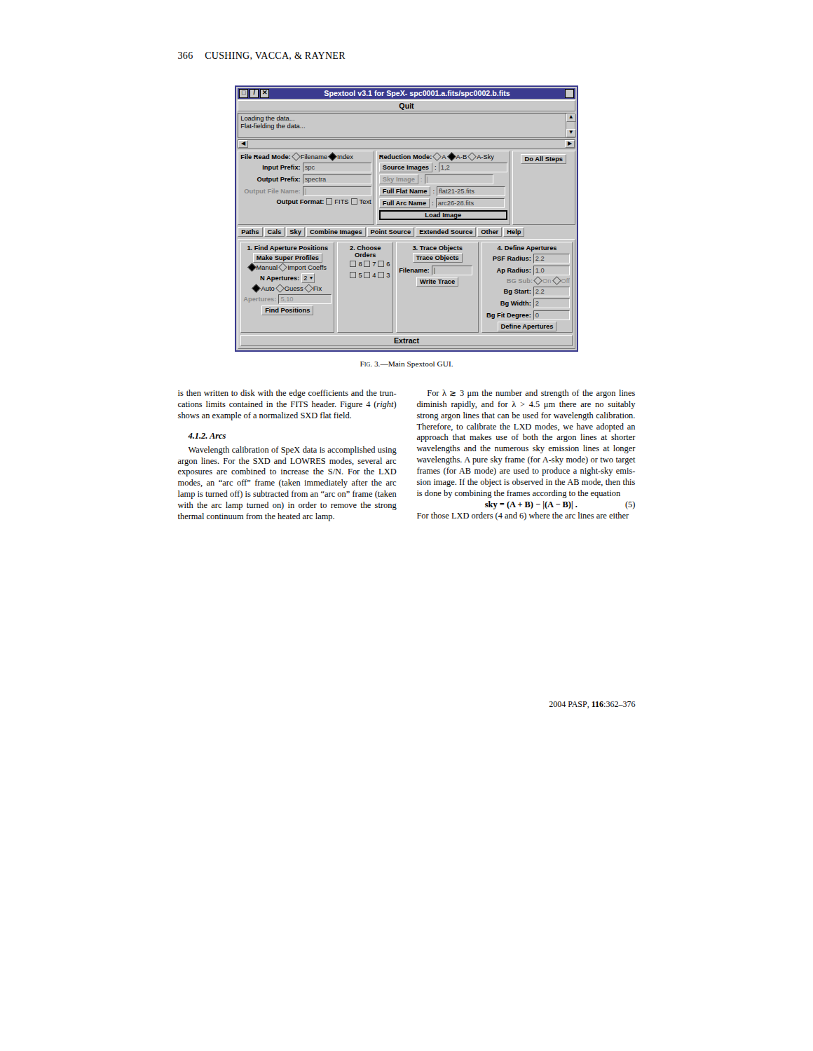366 CUSHING, VACCA, & RAYNER
□
/
✕
Spextool v3.1 for SpeX- spc0001.a.fits/spc0002.b.fits
Quit
Loading the data...
Flat-fielding the data...
▲
▼
◀
▶
File Read Mode: Filename Index
Input Prefix: spc
Output Prefix: spectra
Output File Name: |
Output Format: FITS Text
Reduction Mode: A A-B A-Sky
Source Images : 1,2
Sky Image : |
Full Flat Name : flat21-25.fits
Full Arc Name : arc26-28.fits
Load Image
Do All Steps
Paths Cals Sky Combine Images Point Source Extended Source Other Help
1. Find Aperture Positions
Make Super Profiles
Manual Import Coeffs
N Apertures: 2▾
Auto Guess Fix
Apertures: 5,10
Find Positions
2. Choose Orders
8
7
6
5
4
3
3. Trace Objects
Trace Objects
Filename: |
Write Trace
4. Define Apertures
PSF Radius: 2.2
Ap Radius: 1.0
BG Sub: On Off
Bg Start: 2.2
Bg Width: 2
Bg Fit Degree: 0
Define Apertures
Extract
Fig. 3.—Main Spextool GUI.
is then written to disk with the edge coefficients and the truncations limits contained in the FITS header. Figure 4 (right) shows an example of a normalized SXD flat field.
4.1.2. Arcs
Wavelength calibration of SpeX data is accomplished using argon lines. For the SXD and LOWRES modes, several arc exposures are combined to increase the S/N. For the LXD modes, an “arc off” frame (taken immediately after the arc lamp is turned off) is subtracted from an “arc on” frame (taken with the arc lamp turned on) in order to remove the strong thermal continuum from the heated arc lamp.
For λ ≳ 3 μm the number and strength of the argon lines diminish rapidly, and for λ > 4.5 μm there are no suitably strong argon lines that can be used for wavelength calibration. Therefore, to calibrate the LXD modes, we have adopted an approach that makes use of both the argon lines at shorter wavelengths and the numerous sky emission lines at longer wavelengths. A pure sky frame (for A-sky mode) or two target frames (for AB mode) are used to produce a night-sky emission image. If the object is observed in the AB mode, then this is done by combining the frames according to the equation
sky = (A + B) − |(A − B)| .(5)
For those LXD orders (4 and 6) where the arc lines are either
2004 PASP, 116:362–376